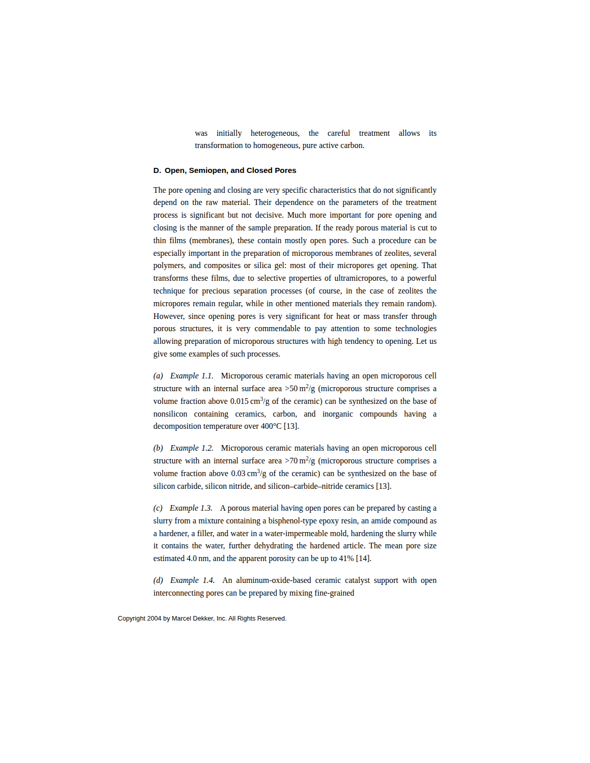was initially heterogeneous, the careful treatment allows its transformation to homogeneous, pure active carbon.
D. Open, Semiopen, and Closed Pores
The pore opening and closing are very specific characteristics that do not significantly depend on the raw material. Their dependence on the parameters of the treatment process is significant but not decisive. Much more important for pore opening and closing is the manner of the sample preparation. If the ready porous material is cut to thin films (membranes), these contain mostly open pores. Such a procedure can be especially important in the preparation of microporous membranes of zeolites, several polymers, and composites or silica gel: most of their micropores get opening. That transforms these films, due to selective properties of ultramicropores, to a powerful technique for precious separation processes (of course, in the case of zeolites the micropores remain regular, while in other mentioned materials they remain random). However, since opening pores is very significant for heat or mass transfer through porous structures, it is very commendable to pay attention to some technologies allowing preparation of microporous structures with high tendency to opening. Let us give some examples of such processes.
(a) Example 1.1. Microporous ceramic materials having an open microporous cell structure with an internal surface area >50 m2/g (microporous structure comprises a volume fraction above 0.015 cm3/g of the ceramic) can be synthesized on the base of nonsilicon containing ceramics, carbon, and inorganic compounds having a decomposition temperature over 400°C [13].
(b) Example 1.2. Microporous ceramic materials having an open microporous cell structure with an internal surface area >70 m2/g (microporous structure comprises a volume fraction above 0.03 cm3/g of the ceramic) can be synthesized on the base of silicon carbide, silicon nitride, and silicon–carbide–nitride ceramics [13].
(c) Example 1.3. A porous material having open pores can be prepared by casting a slurry from a mixture containing a bisphenol-type epoxy resin, an amide compound as a hardener, a filler, and water in a water-impermeable mold, hardening the slurry while it contains the water, further dehydrating the hardened article. The mean pore size estimated 4.0 nm, and the apparent porosity can be up to 41% [14].
(d) Example 1.4. An aluminum-oxide-based ceramic catalyst support with open interconnecting pores can be prepared by mixing fine-grained
Copyright 2004 by Marcel Dekker, Inc. All Rights Reserved.